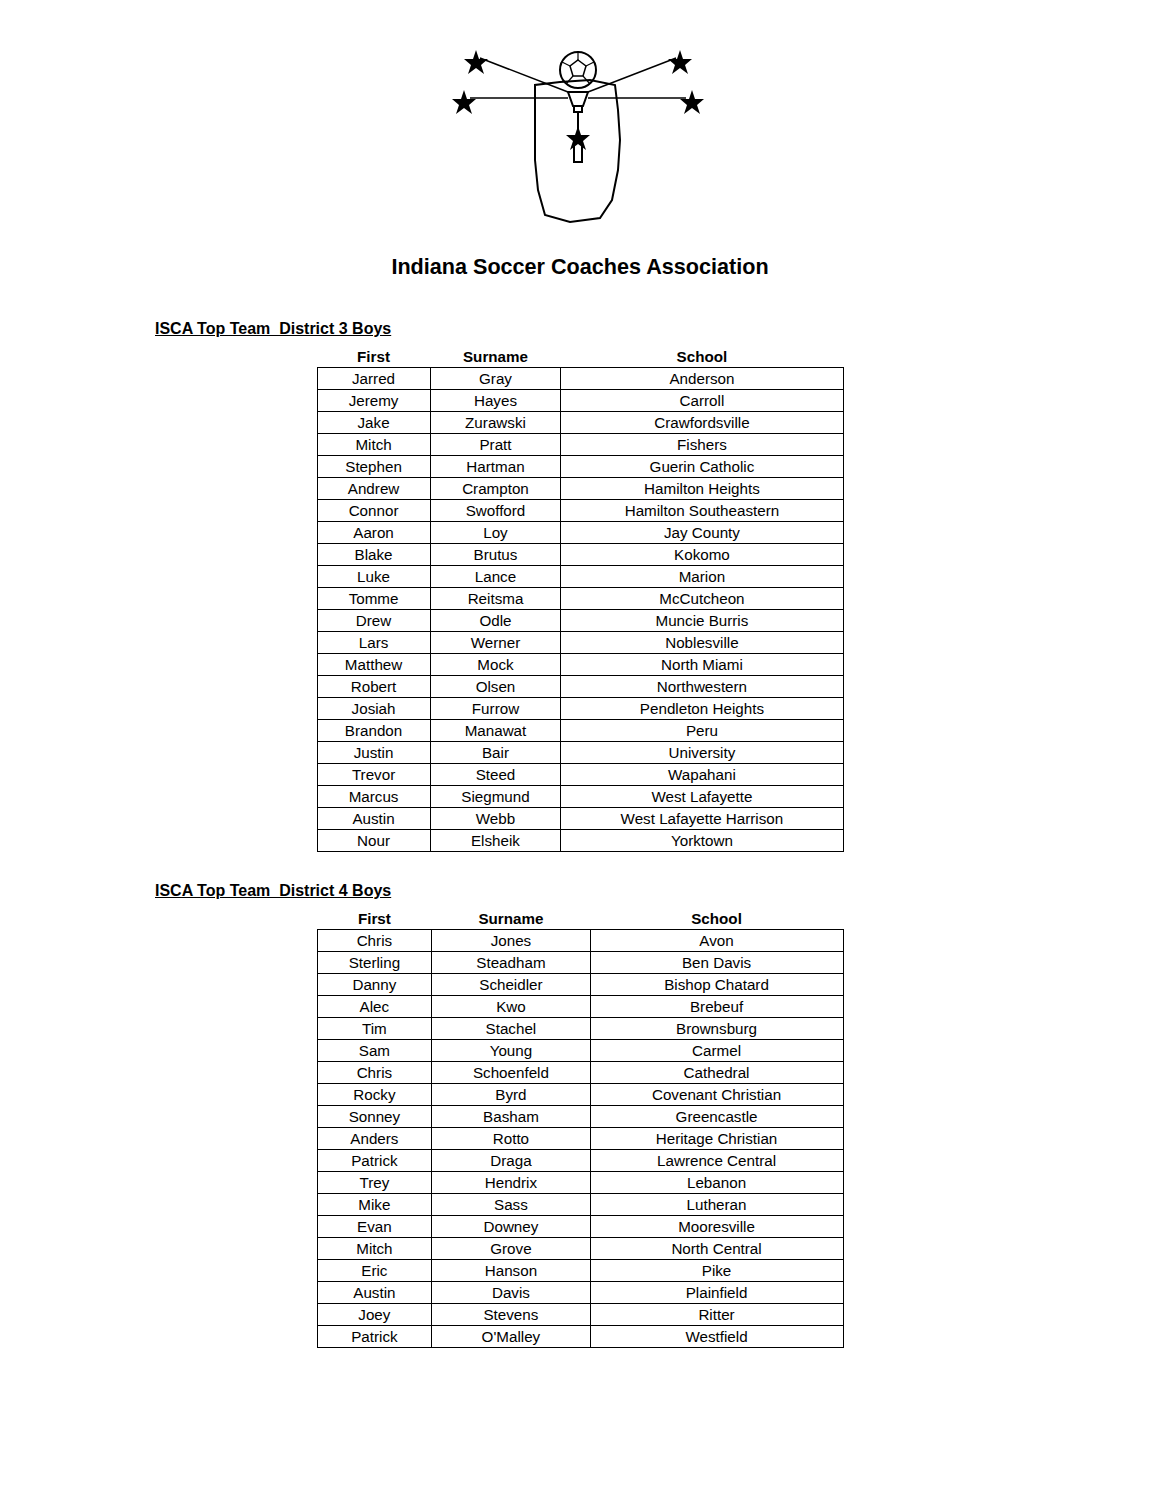Indiana Soccer Coaches Association
ISCA Top Team District 3 Boys
| First | Surname | School |
| --- | --- | --- |
| Jarred | Gray | Anderson |
| Jeremy | Hayes | Carroll |
| Jake | Zurawski | Crawfordsville |
| Mitch | Pratt | Fishers |
| Stephen | Hartman | Guerin Catholic |
| Andrew | Crampton | Hamilton Heights |
| Connor | Swofford | Hamilton Southeastern |
| Aaron | Loy | Jay County |
| Blake | Brutus | Kokomo |
| Luke | Lance | Marion |
| Tomme | Reitsma | McCutcheon |
| Drew | Odle | Muncie Burris |
| Lars | Werner | Noblesville |
| Matthew | Mock | North Miami |
| Robert | Olsen | Northwestern |
| Josiah | Furrow | Pendleton Heights |
| Brandon | Manawat | Peru |
| Justin | Bair | University |
| Trevor | Steed | Wapahani |
| Marcus | Siegmund | West Lafayette |
| Austin | Webb | West Lafayette Harrison |
| Nour | Elsheik | Yorktown |
ISCA Top Team District 4 Boys
| First | Surname | School |
| --- | --- | --- |
| Chris | Jones | Avon |
| Sterling | Steadham | Ben Davis |
| Danny | Scheidler | Bishop Chatard |
| Alec | Kwo | Brebeuf |
| Tim | Stachel | Brownsburg |
| Sam | Young | Carmel |
| Chris | Schoenfeld | Cathedral |
| Rocky | Byrd | Covenant Christian |
| Sonney | Basham | Greencastle |
| Anders | Rotto | Heritage Christian |
| Patrick | Draga | Lawrence Central |
| Trey | Hendrix | Lebanon |
| Mike | Sass | Lutheran |
| Evan | Downey | Mooresville |
| Mitch | Grove | North Central |
| Eric | Hanson | Pike |
| Austin | Davis | Plainfield |
| Joey | Stevens | Ritter |
| Patrick | O'Malley | Westfield |